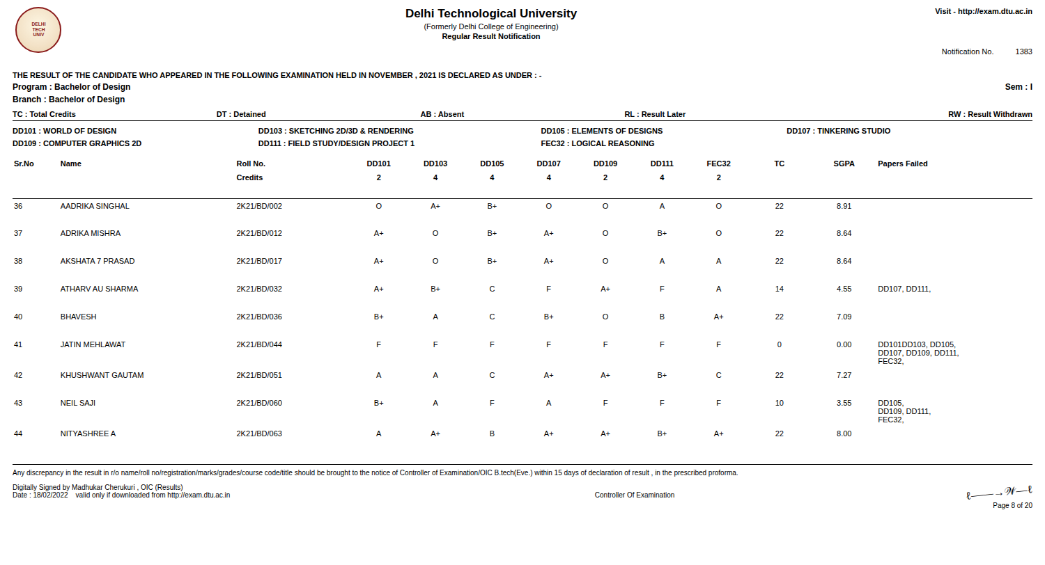DELHI
TECH
UNIV
Visit - http://exam.dtu.ac.in
Delhi Technological University
(Formerly Delhi College of Engineering)
Regular Result Notification
Notification No. 1383
THE RESULT OF THE CANDIDATE WHO APPEARED IN THE FOLLOWING EXAMINATION HELD IN NOVEMBER , 2021 IS DECLARED AS UNDER : -
Program : Bachelor of Design Sem : I
Branch : Bachelor of Design
TC : Total Credits
DT : Detained
AB : Absent
RL : Result Later
RW : Result Withdrawn
DD101 : WORLD OF DESIGN
DD103 : SKETCHING 2D/3D & RENDERING
DD105 : ELEMENTS OF DESIGNS
DD107 : TINKERING STUDIO
DD109 : COMPUTER GRAPHICS 2D
DD111 : FIELD STUDY/DESIGN PROJECT 1
FEC32 : LOGICAL REASONING
| Sr.No | Name | Roll No. | DD101 | DD103 | DD105 | DD107 | DD109 | DD111 | FEC32 | TC | SGPA | Papers Failed |
| --- | --- | --- | --- | --- | --- | --- | --- | --- | --- | --- | --- | --- |
| | | Credits | 2 | 4 | 4 | 4 | 2 | 4 | 2 | | | |
| 36 | AADRIKA SINGHAL | 2K21/BD/002 | O | A+ | B+ | O | O | A | O | 22 | 8.91 | |
| 37 | ADRIKA MISHRA | 2K21/BD/012 | A+ | O | B+ | A+ | O | B+ | O | 22 | 8.64 | |
| 38 | AKSHATA 7 PRASAD | 2K21/BD/017 | A+ | O | B+ | A+ | O | A | A | 22 | 8.64 | |
| 39 | ATHARV AU SHARMA | 2K21/BD/032 | A+ | B+ | C | F | A+ | F | A | 14 | 4.55 | DD107, DD111, |
| 40 | BHAVESH | 2K21/BD/036 | B+ | A | C | B+ | O | B | A+ | 22 | 7.09 | |
| 41 | JATIN MEHLAWAT | 2K21/BD/044 | F | F | F | F | F | F | F | 0 | 0.00 | DD101DD103, DD105, DD107, DD109, DD111, FEC32, |
| 42 | KHUSHWANT GAUTAM | 2K21/BD/051 | A | A | C | A+ | A+ | B+ | C | 22 | 7.27 | |
| 43 | NEIL SAJI | 2K21/BD/060 | B+ | A | F | A | F | F | F | 10 | 3.55 | DD105, DD109, DD111, FEC32, |
| 44 | NITYASHREE A | 2K21/BD/063 | A | A+ | B | A+ | A+ | B+ | A+ | 22 | 8.00 | |
Any discrepancy in the result in r/o name/roll no/registration/marks/grades/course code/title should be brought to the notice of Controller of Examination/OIC B.tech(Eve.) within 15 days of declaration of result , in the prescribed proforma.
Digitally Signed by Madhukar Cherukuri , OIC (Results)
Date : 18/02/2022 valid only if downloaded from http://exam.dtu.ac.in
Controller Of Examination
ℓ——→𝒲—ℓ
Page 8 of 20